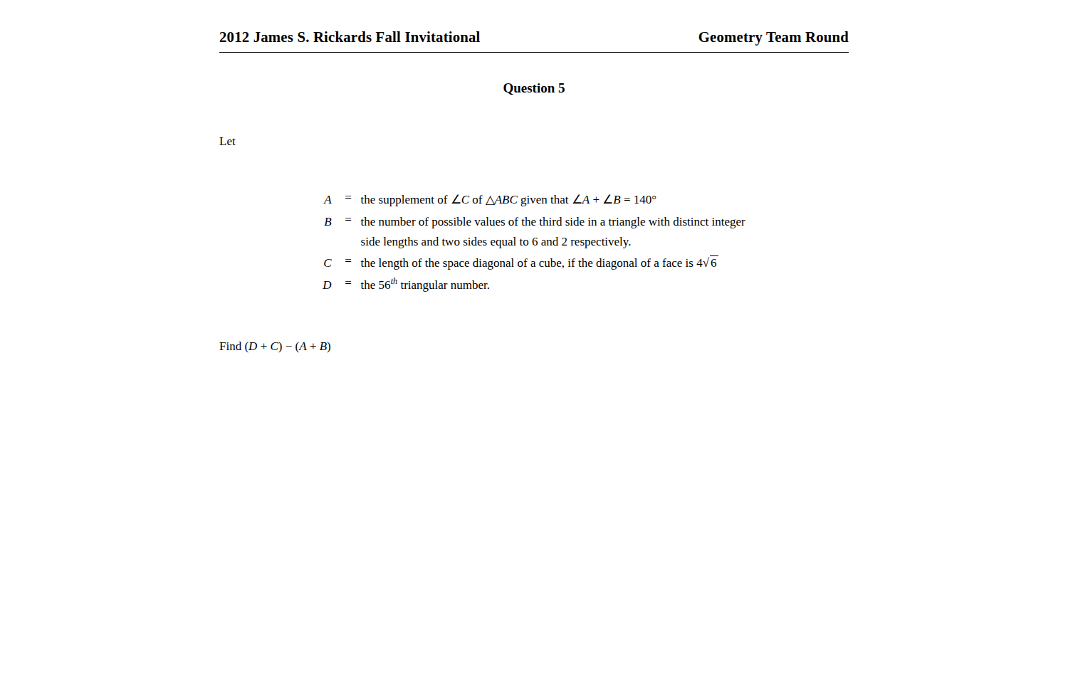2012 James S. Rickards Fall Invitational
Geometry Team Round
Question 5
Let
| A | = | the supplement of ∠ C of △ ABC given that ∠ A + ∠ B = 140° |
| B | = | the number of possible values of the third side in a triangle with distinct integer |
| | | side lengths and two sides equal to 6 and 2 respectively. |
| C | = | the length of the space diagonal of a cube, if the diagonal of a face is 4 √ 6 |
| D | = | the 56 th triangular number. |
Find (D + C) − (A + B)